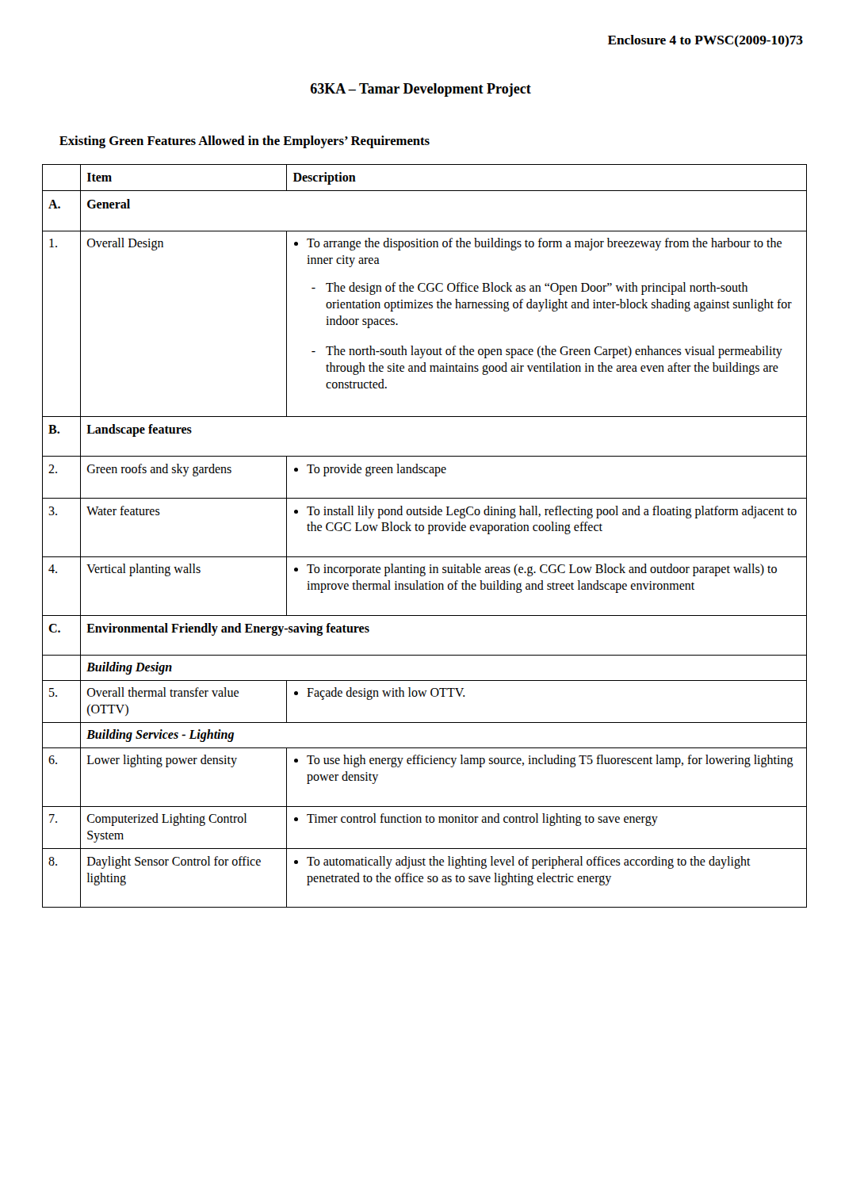Enclosure 4 to PWSC(2009-10)73
63KA – Tamar Development Project
Existing Green Features Allowed in the Employers’ Requirements
| | Item | Description |
| --- | --- | --- |
| A. | General |
| 1. | Overall Design | To arrange the disposition of the buildings to form a major breezeway from the harbour to the inner city area The design of the CGC Office Block as an “Open Door” with principal north-south orientation optimizes the harnessing of daylight and inter-block shading against sunlight for indoor spaces. The north-south layout of the open space (the Green Carpet) enhances visual permeability through the site and maintains good air ventilation in the area even after the buildings are constructed. |
| B. | Landscape features |
| 2. | Green roofs and sky gardens | To provide green landscape |
| 3. | Water features | To install lily pond outside LegCo dining hall, reflecting pool and a floating platform adjacent to the CGC Low Block to provide evaporation cooling effect |
| 4. | Vertical planting walls | To incorporate planting in suitable areas (e.g. CGC Low Block and outdoor parapet walls) to improve thermal insulation of the building and street landscape environment |
| C. | Environmental Friendly and Energy-saving features |
| | Building Design |
| 5. | Overall thermal transfer value (OTTV) | Façade design with low OTTV. |
| | Building Services - Lighting |
| 6. | Lower lighting power density | To use high energy efficiency lamp source, including T5 fluorescent lamp, for lowering lighting power density |
| 7. | Computerized Lighting Control System | Timer control function to monitor and control lighting to save energy |
| 8. | Daylight Sensor Control for office lighting | To automatically adjust the lighting level of peripheral offices according to the daylight penetrated to the office so as to save lighting electric energy |